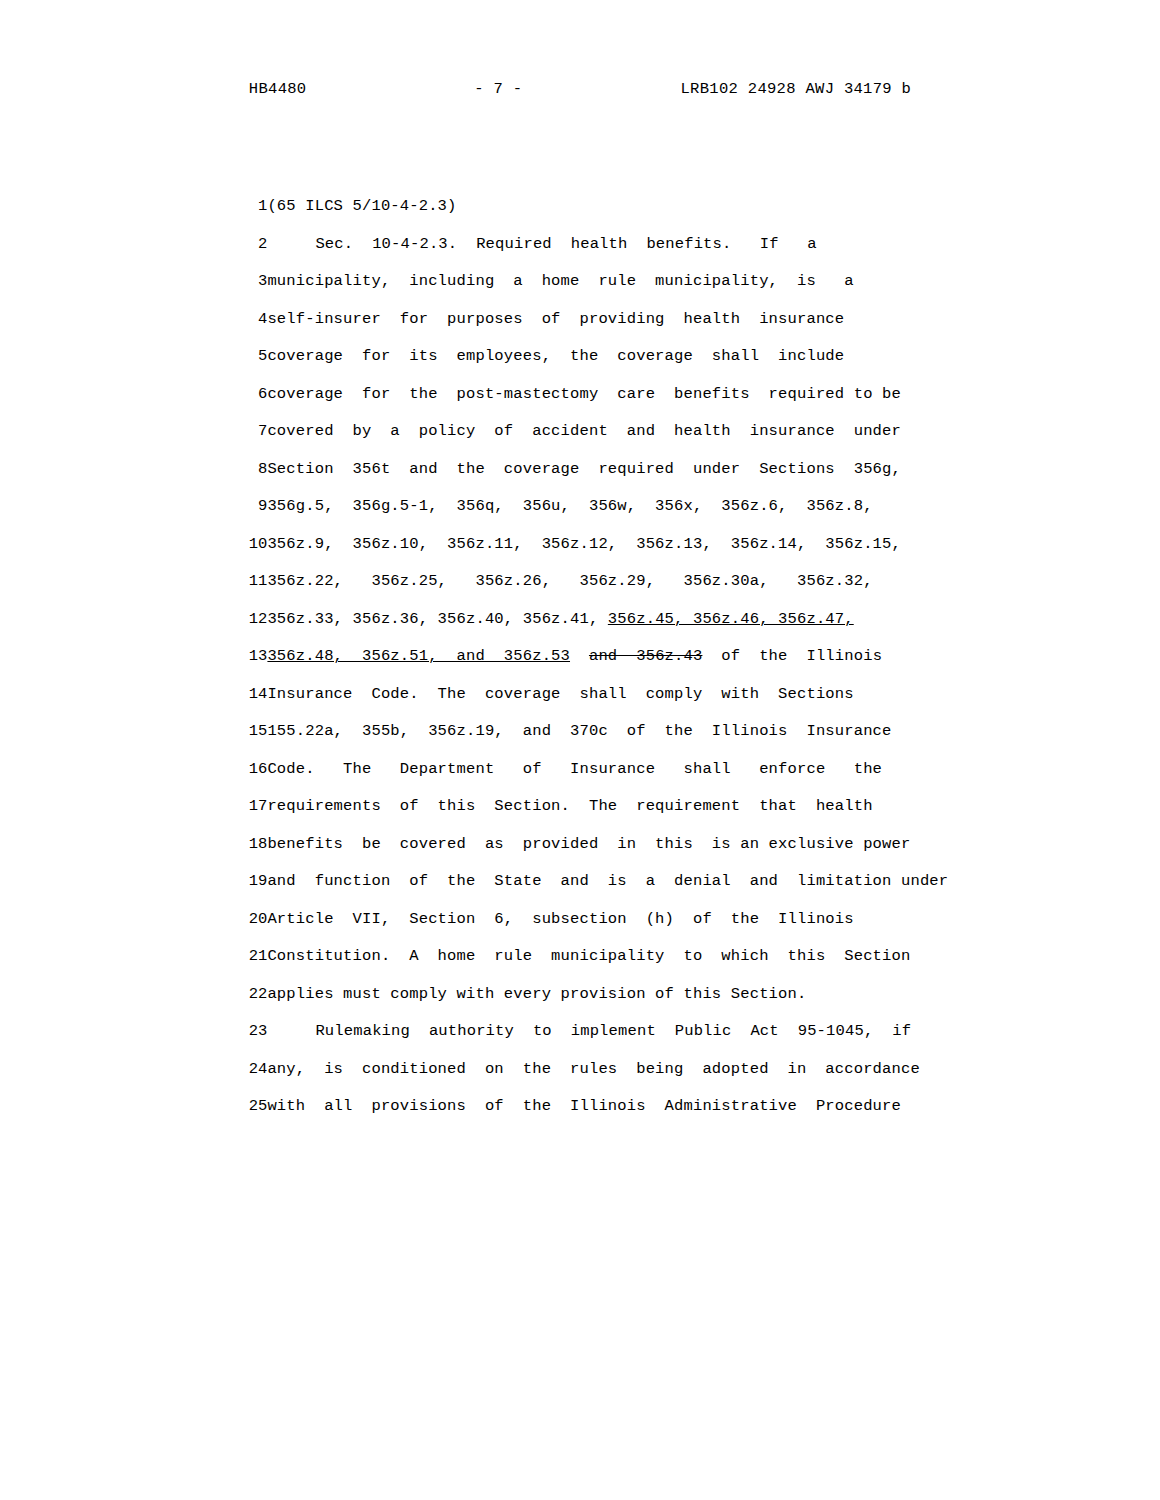HB4480 - 7 - LRB102 24928 AWJ 34179 b
| 1 | (65 ILCS 5/10-4-2.3) |
| 2 | Sec. 10-4-2.3. Required health benefits. If a |
| 3 | municipality, including a home rule municipality, is a |
| 4 | self-insurer for purposes of providing health insurance |
| 5 | coverage for its employees, the coverage shall include |
| 6 | coverage for the post-mastectomy care benefits required to be |
| 7 | covered by a policy of accident and health insurance under |
| 8 | Section 356t and the coverage required under Sections 356g, |
| 9 | 356g.5, 356g.5-1, 356q, 356u, 356w, 356x, 356z.6, 356z.8, |
| 10 | 356z.9, 356z.10, 356z.11, 356z.12, 356z.13, 356z.14, 356z.15, |
| 11 | 356z.22, 356z.25, 356z.26, 356z.29, 356z.30a, 356z.32, |
| 12 | 356z.33, 356z.36, 356z.40, 356z.41, 356z.45, 356z.46, 356z.47, |
| 13 | 356z.48, 356z.51, and 356z.53 and 356z.43 of the Illinois |
| 14 | Insurance Code. The coverage shall comply with Sections |
| 15 | 155.22a, 355b, 356z.19, and 370c of the Illinois Insurance |
| 16 | Code. The Department of Insurance shall enforce the |
| 17 | requirements of this Section. The requirement that health |
| 18 | benefits be covered as provided in this is an exclusive power |
| 19 | and function of the State and is a denial and limitation under |
| 20 | Article VII, Section 6, subsection (h) of the Illinois |
| 21 | Constitution. A home rule municipality to which this Section |
| 22 | applies must comply with every provision of this Section. |
| 23 | Rulemaking authority to implement Public Act 95-1045, if |
| 24 | any, is conditioned on the rules being adopted in accordance |
| 25 | with all provisions of the Illinois Administrative Procedure |